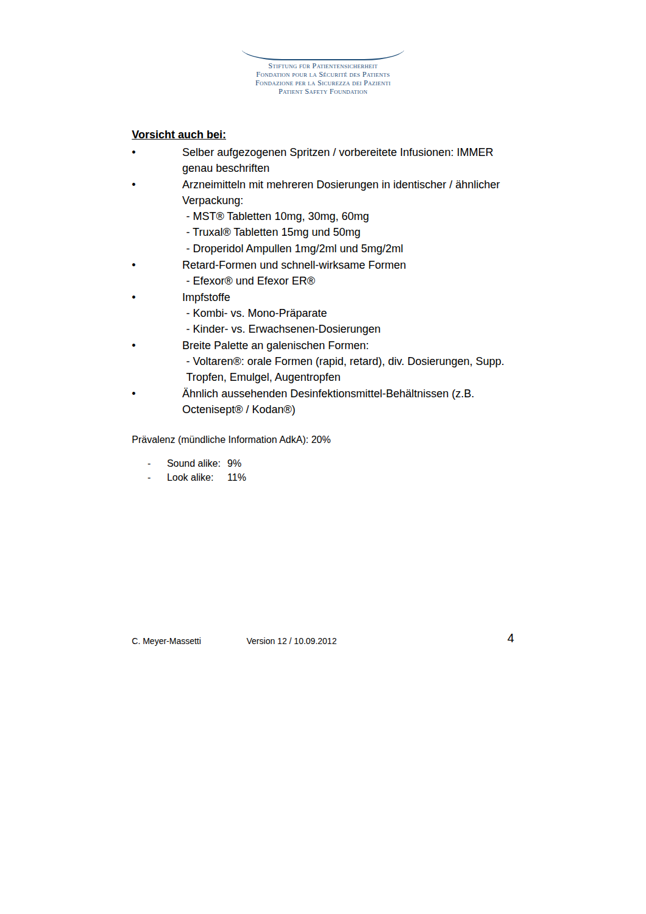Stiftung für Patientensicherheit
Fondation pour la Sécurité des Patients
Fondazione per la Sicurezza dei Pazienti
Patient Safety Foundation
Vorsicht auch bei:
Selber aufgezogenen Spritzen / vorbereitete Infusionen: IMMER genau beschriften
Arzneimitteln mit mehreren Dosierungen in identischer / ähnlicher Verpackung: - MST® Tabletten 10mg, 30mg, 60mg - Truxal® Tabletten 15mg und 50mg - Droperidol Ampullen 1mg/2ml und 5mg/2ml
Retard-Formen und schnell-wirksame Formen - Efexor® und Efexor ER®
Impfstoffe - Kombi- vs. Mono-Präparate - Kinder- vs. Erwachsenen-Dosierungen
Breite Palette an galenischen Formen: - Voltaren®: orale Formen (rapid, retard), div. Dosierungen, Supp. Tropfen, Emulgel, Augentropfen
Ähnlich aussehenden Desinfektionsmittel-Behältnissen (z.B. Octenisept® / Kodan®)
Prävalenz (mündliche Information AdkA): 20%
Sound alike: 9%
Look alike: 11%
C. Meyer-Massetti
Version 12 / 10.09.2012
4